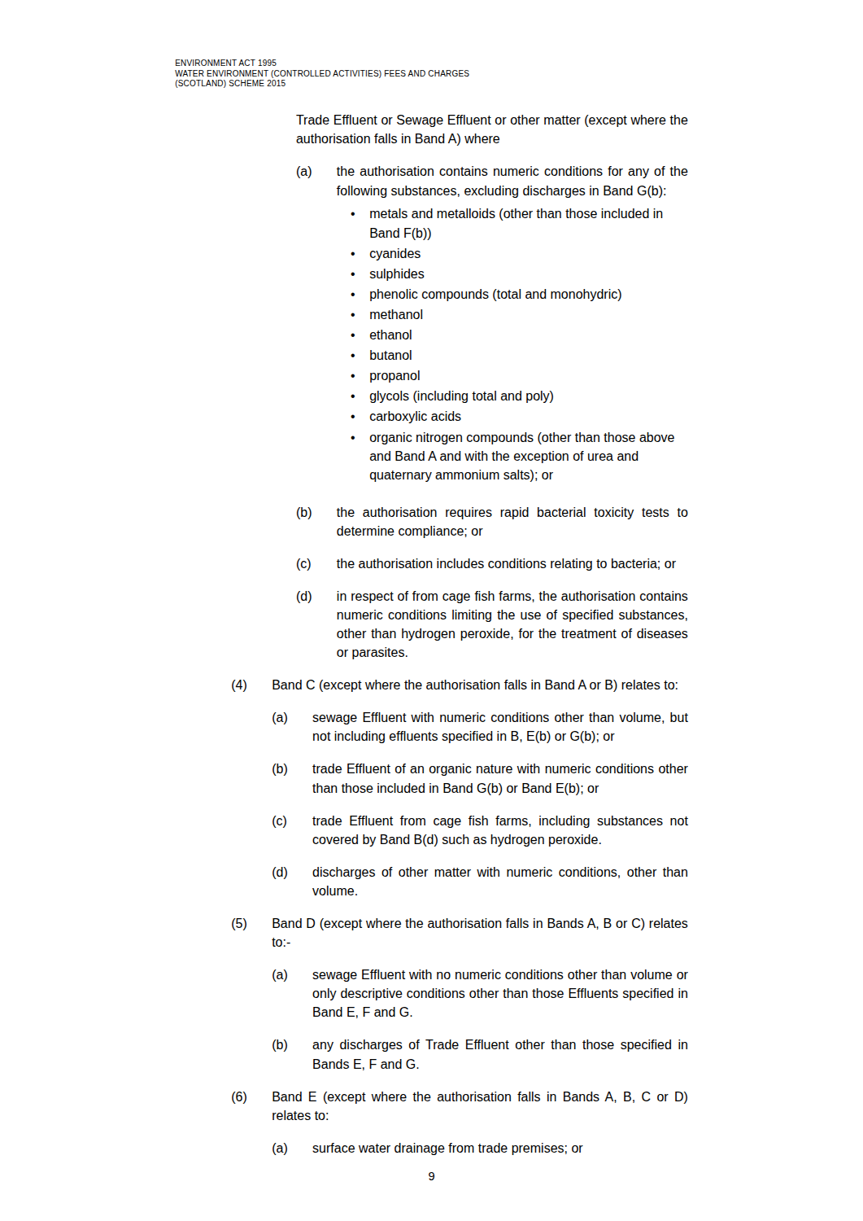ENVIRONMENT ACT 1995
WATER ENVIRONMENT (CONTROLLED ACTIVITIES) FEES AND CHARGES
(SCOTLAND) SCHEME 2015
Trade Effluent or Sewage Effluent or other matter (except where the authorisation falls in Band A) where
(a)
the authorisation contains numeric conditions for any of the following substances, excluding discharges in Band G(b):
metals and metalloids (other than those included in Band F(b))
cyanides
sulphides
phenolic compounds (total and monohydric)
methanol
ethanol
butanol
propanol
glycols (including total and poly)
carboxylic acids
organic nitrogen compounds (other than those above and Band A and with the exception of urea and quaternary ammonium salts); or
(b)
the authorisation requires rapid bacterial toxicity tests to determine compliance; or
(c)
the authorisation includes conditions relating to bacteria; or
(d)
in respect of from cage fish farms, the authorisation contains numeric conditions limiting the use of specified substances, other than hydrogen peroxide, for the treatment of diseases or parasites.
(4)
Band C (except where the authorisation falls in Band A or B) relates to:
(a)
sewage Effluent with numeric conditions other than volume, but not including effluents specified in B, E(b) or G(b); or
(b)
trade Effluent of an organic nature with numeric conditions other than those included in Band G(b) or Band E(b); or
(c)
trade Effluent from cage fish farms, including substances not covered by Band B(d) such as hydrogen peroxide.
(d)
discharges of other matter with numeric conditions, other than volume.
(5)
Band D (except where the authorisation falls in Bands A, B or C) relates to:-
(a)
sewage Effluent with no numeric conditions other than volume or only descriptive conditions other than those Effluents specified in Band E, F and G.
(b)
any discharges of Trade Effluent other than those specified in Bands E, F and G.
(6)
Band E (except where the authorisation falls in Bands A, B, C or D) relates to:
(a)
surface water drainage from trade premises; or
9